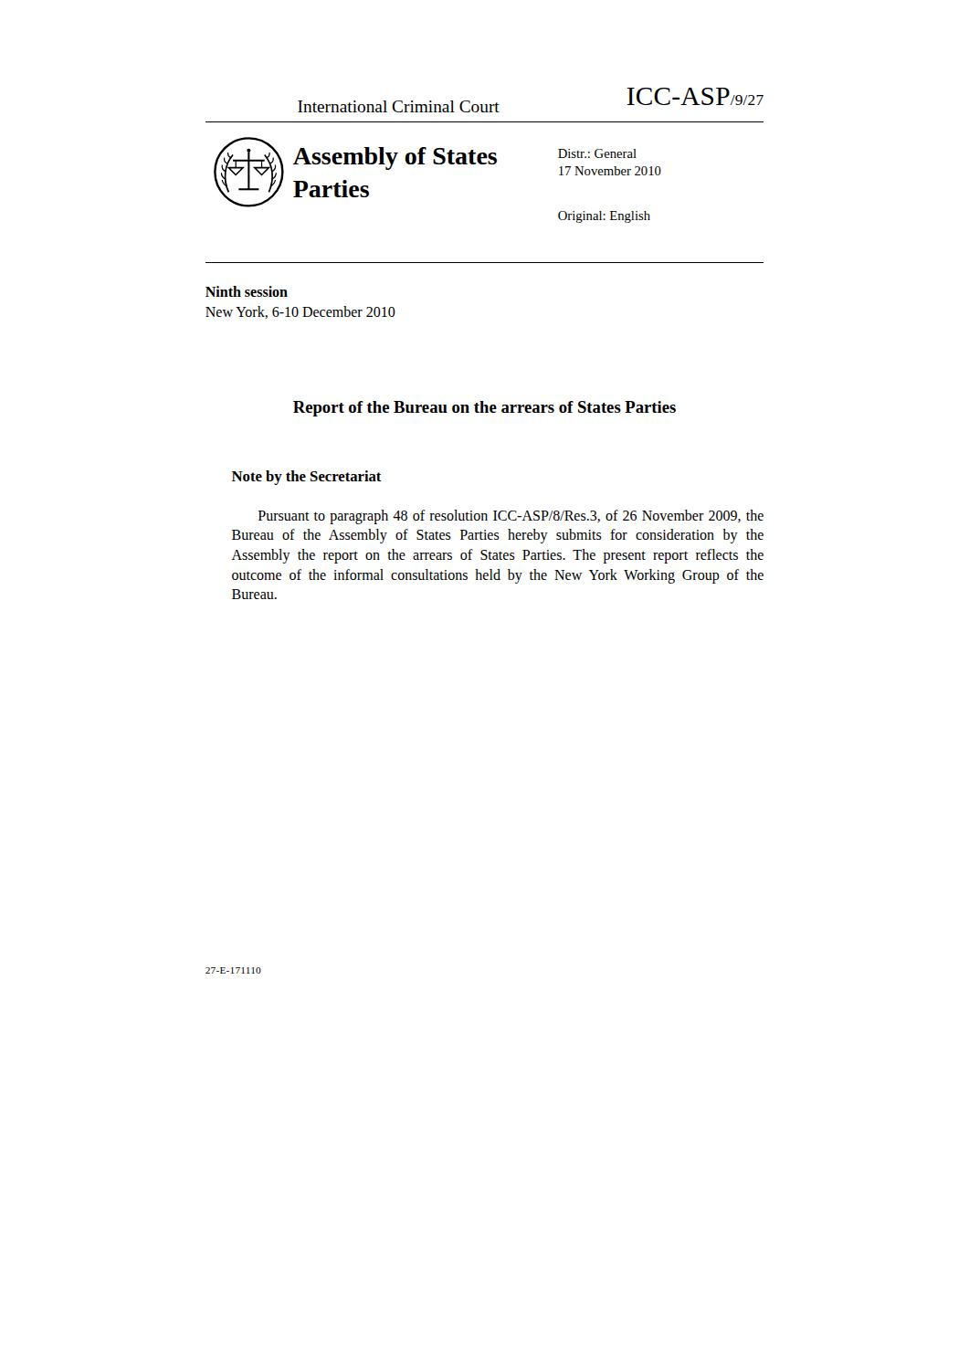International Criminal Court
ICC-ASP/9/27
Assembly of States Parties
Distr.: General
17 November 2010
Original: English
Ninth session
New York, 6-10 December 2010
Report of the Bureau on the arrears of States Parties
Note by the Secretariat
Pursuant to paragraph 48 of resolution ICC-ASP/8/Res.3, of 26 November 2009, the Bureau of the Assembly of States Parties hereby submits for consideration by the Assembly the report on the arrears of States Parties. The present report reflects the outcome of the informal consultations held by the New York Working Group of the Bureau.
27-E-171110